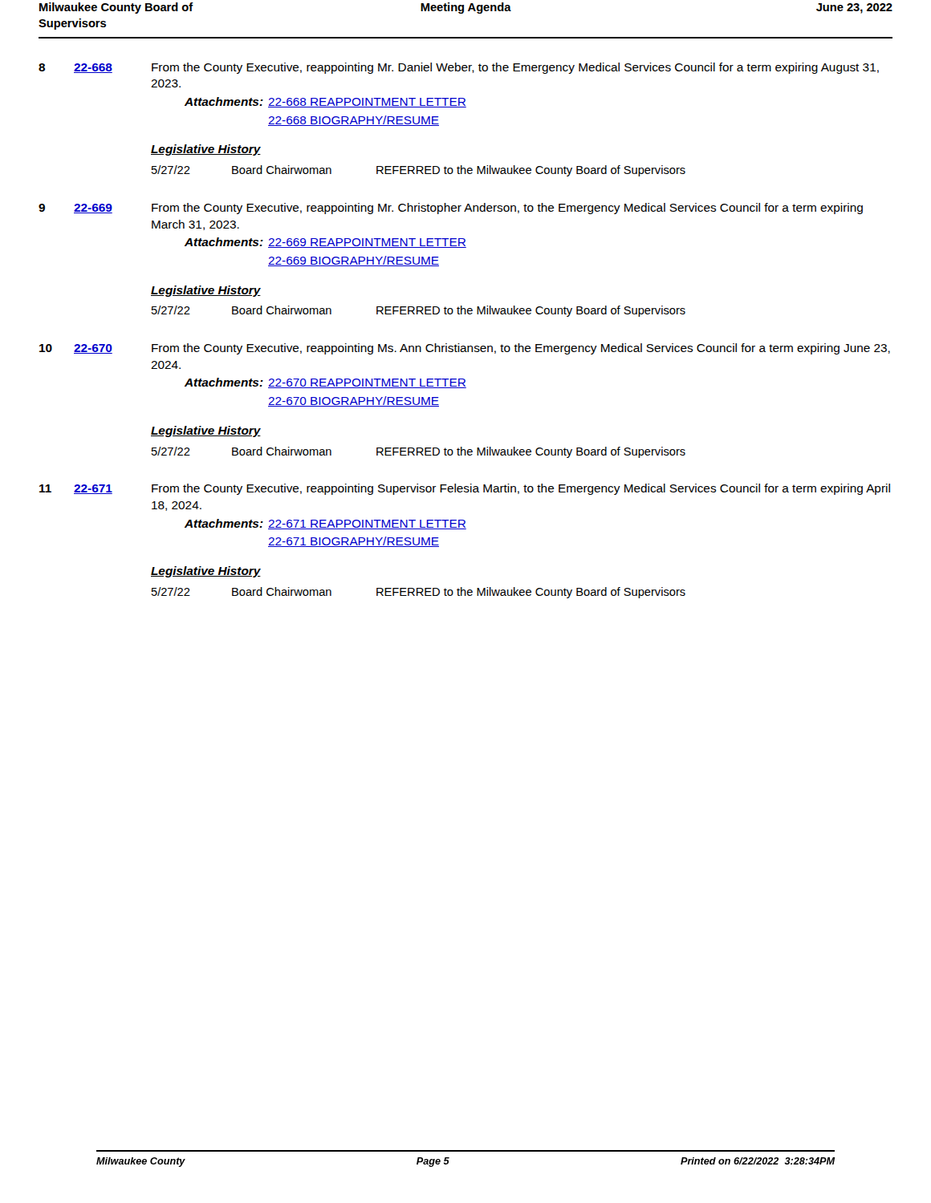Milwaukee County Board of
Supervisors
Meeting Agenda
June 23, 2022
8
22-668
From the County Executive, reappointing Mr. Daniel Weber, to the Emergency Medical Services Council for a term expiring August 31, 2023.
Attachments:
22-668 REAPPOINTMENT LETTER
22-668 BIOGRAPHY/RESUME
Legislative History
5/27/22
Board Chairwoman
REFERRED to the Milwaukee County Board of Supervisors
9
22-669
From the County Executive, reappointing Mr. Christopher Anderson, to the Emergency Medical Services Council for a term expiring March 31, 2023.
Attachments:
22-669 REAPPOINTMENT LETTER
22-669 BIOGRAPHY/RESUME
Legislative History
5/27/22
Board Chairwoman
REFERRED to the Milwaukee County Board of Supervisors
10
22-670
From the County Executive, reappointing Ms. Ann Christiansen, to the Emergency Medical Services Council for a term expiring June 23, 2024.
Attachments:
22-670 REAPPOINTMENT LETTER
22-670 BIOGRAPHY/RESUME
Legislative History
5/27/22
Board Chairwoman
REFERRED to the Milwaukee County Board of Supervisors
11
22-671
From the County Executive, reappointing Supervisor Felesia Martin, to the Emergency Medical Services Council for a term expiring April 18, 2024.
Attachments:
22-671 REAPPOINTMENT LETTER
22-671 BIOGRAPHY/RESUME
Legislative History
5/27/22
Board Chairwoman
REFERRED to the Milwaukee County Board of Supervisors
Milwaukee County
Page 5
Printed on 6/22/2022 3:28:34PM